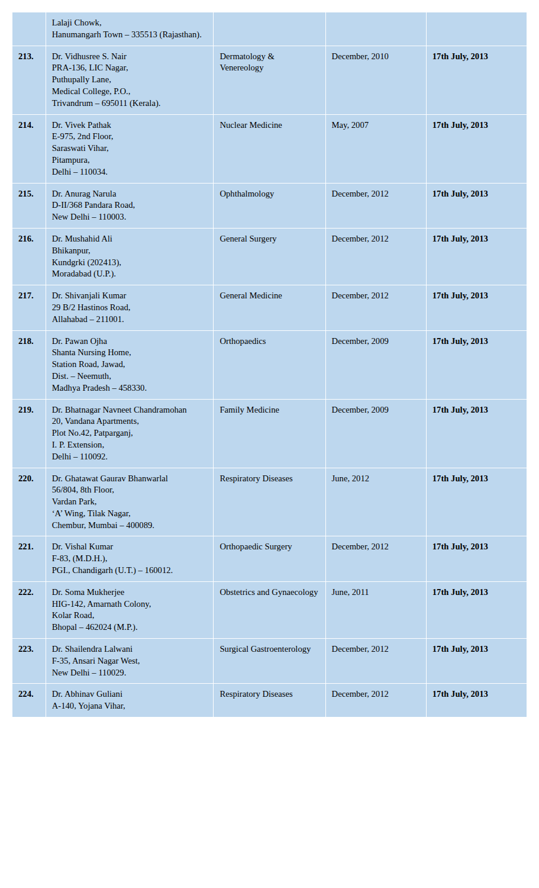| | Lalaji Chowk, Hanumangarh Town – 335513 (Rajasthan). | | | |
| 213. | Dr. Vidhusree S. Nair PRA-136, LIC Nagar, Puthupally Lane, Medical College, P.O., Trivandrum – 695011 (Kerala). | Dermatology & Venereology | December, 2010 | 17th July, 2013 |
| 214. | Dr. Vivek Pathak E-975, 2nd Floor, Saraswati Vihar, Pitampura, Delhi – 110034. | Nuclear Medicine | May, 2007 | 17th July, 2013 |
| 215. | Dr. Anurag Narula D-II/368 Pandara Road, New Delhi – 110003. | Ophthalmology | December, 2012 | 17th July, 2013 |
| 216. | Dr. Mushahid Ali Bhikanpur, Kundgrki (202413), Moradabad (U.P.). | General Surgery | December, 2012 | 17th July, 2013 |
| 217. | Dr. Shivanjali Kumar 29 B/2 Hastinos Road, Allahabad – 211001. | General Medicine | December, 2012 | 17th July, 2013 |
| 218. | Dr. Pawan Ojha Shanta Nursing Home, Station Road, Jawad, Dist. – Neemuth, Madhya Pradesh – 458330. | Orthopaedics | December, 2009 | 17th July, 2013 |
| 219. | Dr. Bhatnagar Navneet Chandramohan 20, Vandana Apartments, Plot No.42, Patparganj, I. P. Extension, Delhi – 110092. | Family Medicine | December, 2009 | 17th July, 2013 |
| 220. | Dr. Ghatawat Gaurav Bhanwarlal 56/804, 8th Floor, Vardan Park, ‘A’ Wing, Tilak Nagar, Chembur, Mumbai – 400089. | Respiratory Diseases | June, 2012 | 17th July, 2013 |
| 221. | Dr. Vishal Kumar F-83, (M.D.H.), PGI., Chandigarh (U.T.) – 160012. | Orthopaedic Surgery | December, 2012 | 17th July, 2013 |
| 222. | Dr. Soma Mukherjee HIG-142, Amarnath Colony, Kolar Road, Bhopal – 462024 (M.P.). | Obstetrics and Gynaecology | June, 2011 | 17th July, 2013 |
| 223. | Dr. Shailendra Lalwani F-35, Ansari Nagar West, New Delhi – 110029. | Surgical Gastroenterology | December, 2012 | 17th July, 2013 |
| 224. | Dr. Abhinav Guliani A-140, Yojana Vihar, | Respiratory Diseases | December, 2012 | 17th July, 2013 |